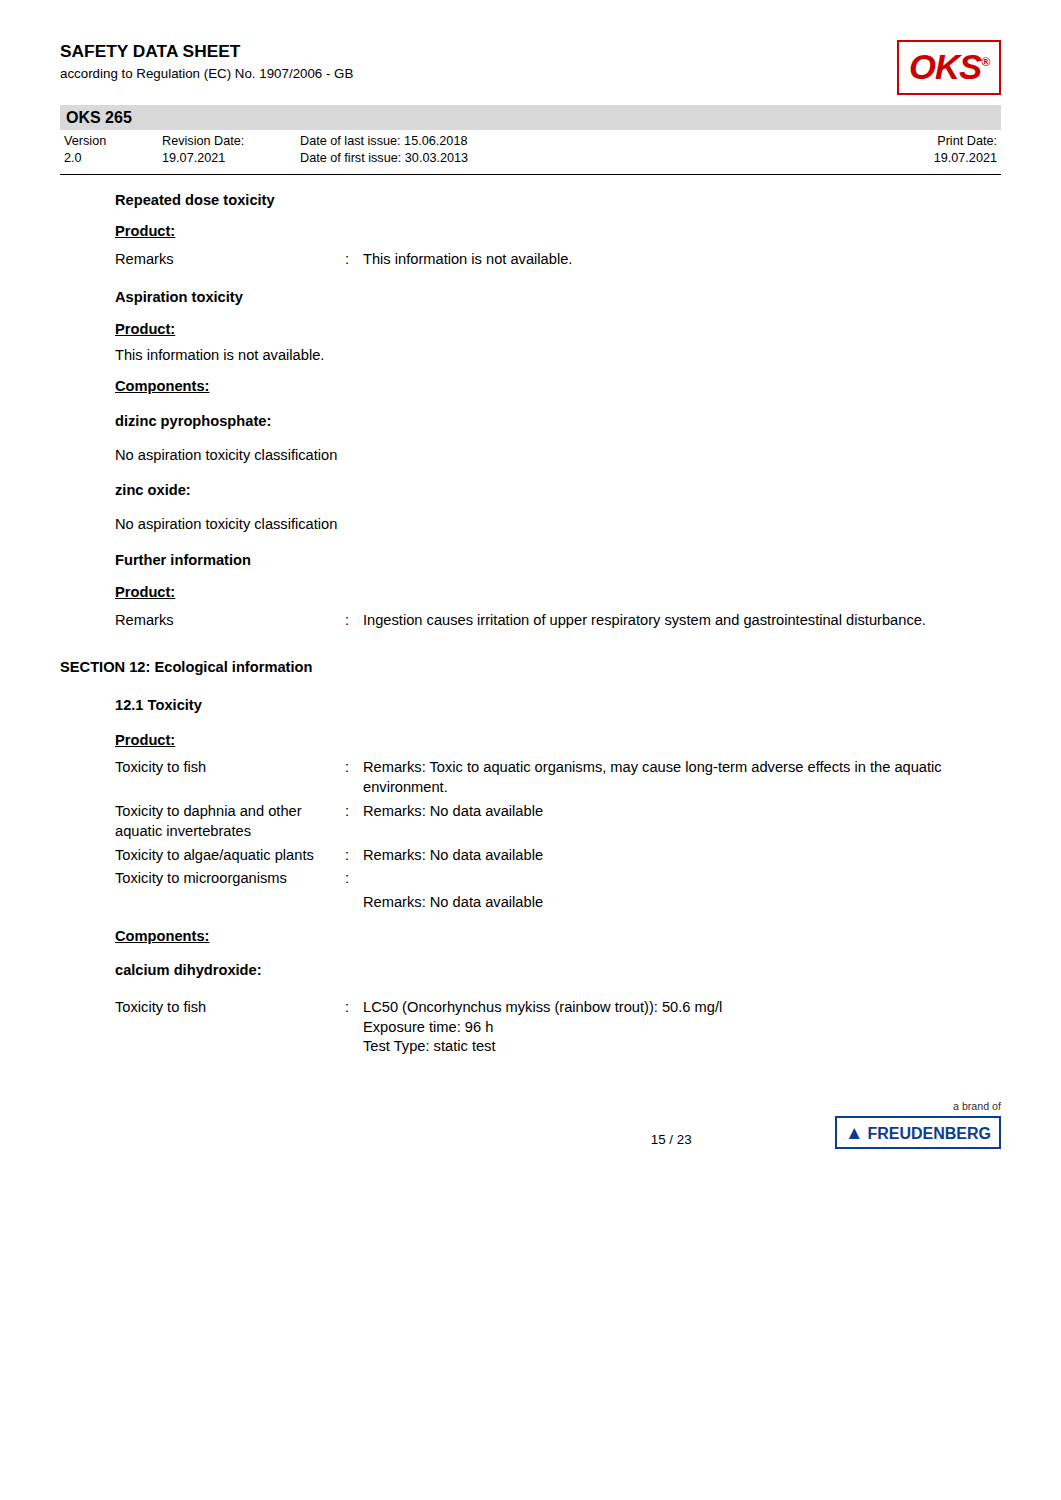SAFETY DATA SHEET
according to Regulation (EC) No. 1907/2006 - GB
OKS®
OKS 265
| Version 2.0 | Revision Date: 19.07.2021 | Date of last issue: 15.06.2018 Date of first issue: 30.03.2013 | Print Date: 19.07.2021 |
Repeated dose toxicity
Product:
| Remarks | : | This information is not available. |
Aspiration toxicity
Product:
This information is not available.
Components:
dizinc pyrophosphate:
No aspiration toxicity classification
zinc oxide:
No aspiration toxicity classification
Further information
Product:
| Remarks | : | Ingestion causes irritation of upper respiratory system and gastrointestinal disturbance. |
SECTION 12: Ecological information
12.1 Toxicity
Product:
| Toxicity to fish | : | Remarks: Toxic to aquatic organisms, may cause long-term adverse effects in the aquatic environment. |
| Toxicity to daphnia and other aquatic invertebrates | : | Remarks: No data available |
| Toxicity to algae/aquatic plants | : | Remarks: No data available |
| Toxicity to microorganisms | : | |
| | | Remarks: No data available |
Components:
calcium dihydroxide:
| Toxicity to fish | : | LC50 (Oncorhynchus mykiss (rainbow trout)): 50.6 mg/l Exposure time: 96 h Test Type: static test |
15 / 23
a brand of
▲FREUDENBERG